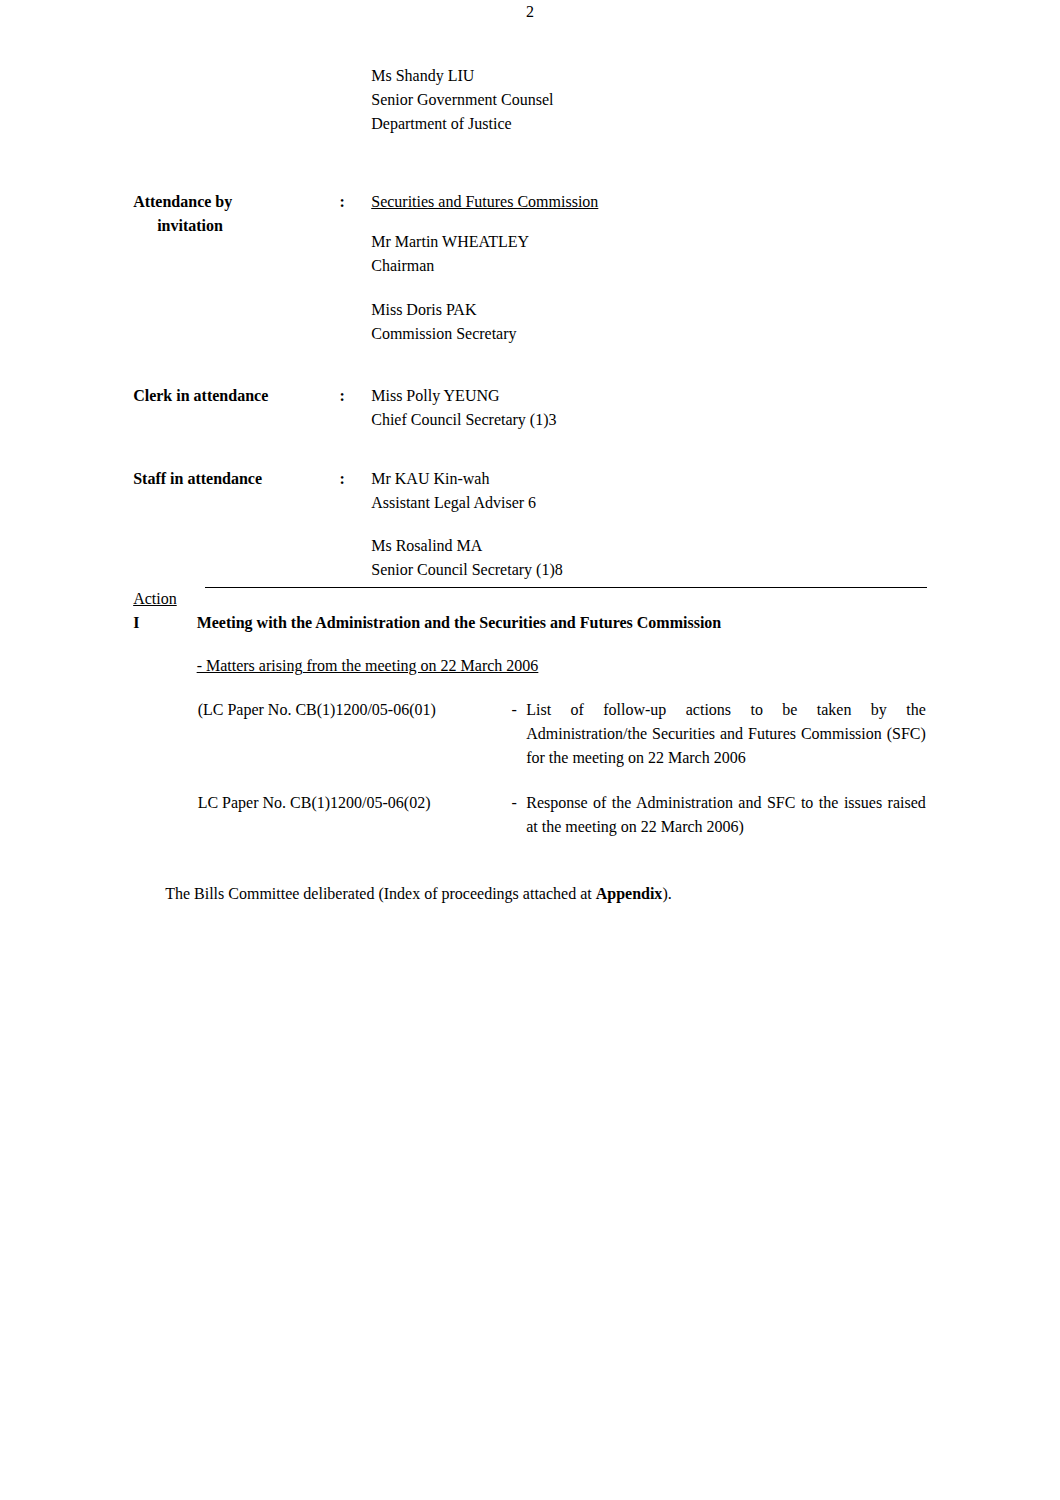2
| | | Ms Shandy LIU Senior Government Counsel Department of Justice |
| Attendance by invitation | : | Securities and Futures Commission Mr Martin WHEATLEY Chairman Miss Doris PAK Commission Secretary |
| Clerk in attendance | : | Miss Polly YEUNG Chief Council Secretary (1)3 |
| Staff in attendance | : | Mr KAU Kin-wah Assistant Legal Adviser 6 Ms Rosalind MA Senior Council Secretary (1)8 |
Action
I
Meeting with the Administration and the Securities and Futures Commission
- Matters arising from the meeting on 22 March 2006
| (LC Paper No. CB(1)1200/05-06(01) | - | List of follow-up actions to be taken by the Administration/the Securities and Futures Commission (SFC) for the meeting on 22 March 2006 |
| LC Paper No. CB(1)1200/05-06(02) | - | Response of the Administration and SFC to the issues raised at the meeting on 22 March 2006) |
The Bills Committee deliberated (Index of proceedings attached at Appendix).